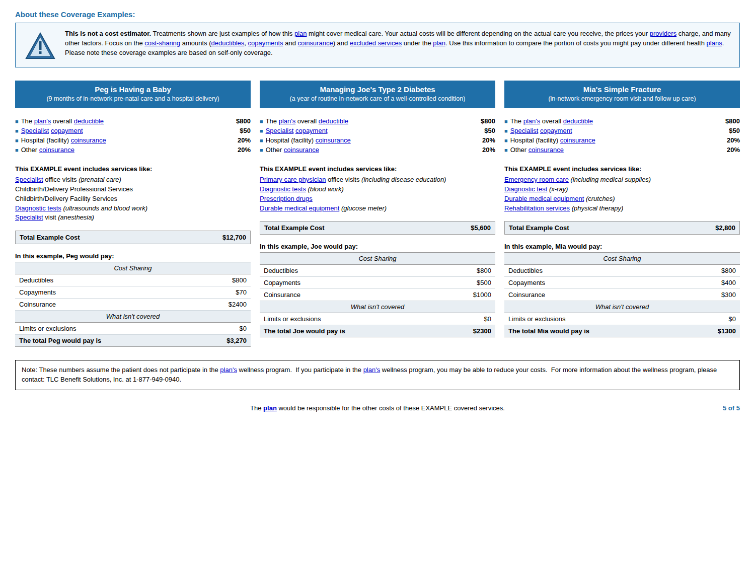About these Coverage Examples:
This is not a cost estimator. Treatments shown are just examples of how this plan might cover medical care. Your actual costs will be different depending on the actual care you receive, the prices your providers charge, and many other factors. Focus on the cost-sharing amounts (deductibles, copayments and coinsurance) and excluded services under the plan. Use this information to compare the portion of costs you might pay under different health plans. Please note these coverage examples are based on self-only coverage.
Peg is Having a Baby (9 months of in-network pre-natal care and a hospital delivery)
■The plan's overall deductible$800
■Specialist copayment$50
■Hospital (facility) coinsurance 20%
■Other coinsurance 20%
This EXAMPLE event includes services like: Specialist office visits (prenatal care)
Childbirth/Delivery Professional Services
Childbirth/Delivery Facility Services
Diagnostic tests (ultrasounds and blood work)
Specialist visit (anesthesia)
Total Example Cost $12,700
In this example, Peg would pay:
| Cost Sharing |
| Deductibles | $800 |
| Copayments | $70 |
| Coinsurance | $2400 |
| What isn't covered |
| Limits or exclusions | $0 |
| The total Peg would pay is | $3,270 |
Managing Joe's Type 2 Diabetes (a year of routine in-network care of a well-controlled condition)
■The plan's overall deductible$800
■Specialist copayment$50
■Hospital (facility) coinsurance 20%
■Other coinsurance 20%
This EXAMPLE event includes services like: Primary care physician office visits (including disease education)
Diagnostic tests (blood work)
Prescription drugs
Durable medical equipment (glucose meter)
Total Example Cost $5,600
In this example, Joe would pay:
| Cost Sharing |
| Deductibles | $800 |
| Copayments | $500 |
| Coinsurance | $1000 |
| What isn't covered |
| Limits or exclusions | $0 |
| The total Joe would pay is | $2300 |
Mia's Simple Fracture (in-network emergency room visit and follow up care)
■The plan's overall deductible$800
■Specialist copayment$50
■Hospital (facility) coinsurance 20%
■Other coinsurance 20%
This EXAMPLE event includes services like: Emergency room care (including medical supplies)
Diagnostic test (x-ray)
Durable medical equipment (crutches)
Rehabilitation services (physical therapy)
Total Example Cost $2,800
In this example, Mia would pay:
| Cost Sharing |
| Deductibles | $800 |
| Copayments | $400 |
| Coinsurance | $300 |
| What isn't covered |
| Limits or exclusions | $0 |
| The total Mia would pay is | $1300 |
Note: These numbers assume the patient does not participate in the plan's wellness program. If you participate in the plan's wellness program, you may be able to reduce your costs. For more information about the wellness program, please contact: TLC Benefit Solutions, Inc. at 1-877-949-0940.
The plan would be responsible for the other costs of these EXAMPLE covered services. 5 of 5